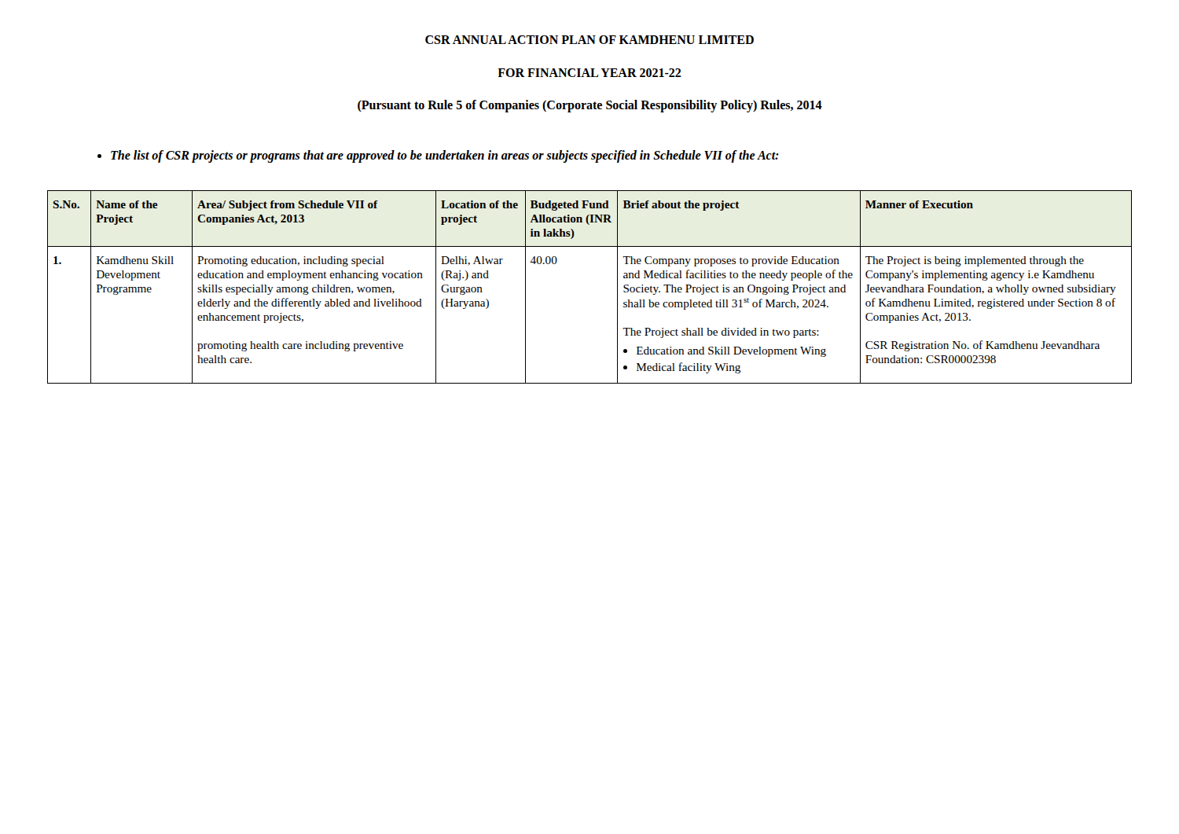CSR ANNUAL ACTION PLAN OF KAMDHENU LIMITED
FOR FINANCIAL YEAR 2021-22
(Pursuant to Rule 5 of Companies (Corporate Social Responsibility Policy) Rules, 2014
The list of CSR projects or programs that are approved to be undertaken in areas or subjects specified in Schedule VII of the Act:
| S.No. | Name of the Project | Area/ Subject from Schedule VII of Companies Act, 2013 | Location of the project | Budgeted Fund Allocation (INR in lakhs) | Brief about the project | Manner of Execution |
| --- | --- | --- | --- | --- | --- | --- |
| 1. | Kamdhenu Skill Development Programme | Promoting education, including special education and employment enhancing vocation skills especially among children, women, elderly and the differently abled and livelihood enhancement projects, promoting health care including preventive health care. | Delhi, Alwar (Raj.) and Gurgaon (Haryana) | 40.00 | The Company proposes to provide Education and Medical facilities to the needy people of the Society. The Project is an Ongoing Project and shall be completed till 31 st of March, 2024. The Project shall be divided in two parts: Education and Skill Development Wing Medical facility Wing | The Project is being implemented through the Company's implementing agency i.e Kamdhenu Jeevandhara Foundation, a wholly owned subsidiary of Kamdhenu Limited, registered under Section 8 of Companies Act, 2013. CSR Registration No. of Kamdhenu Jeevandhara Foundation: CSR00002398 |